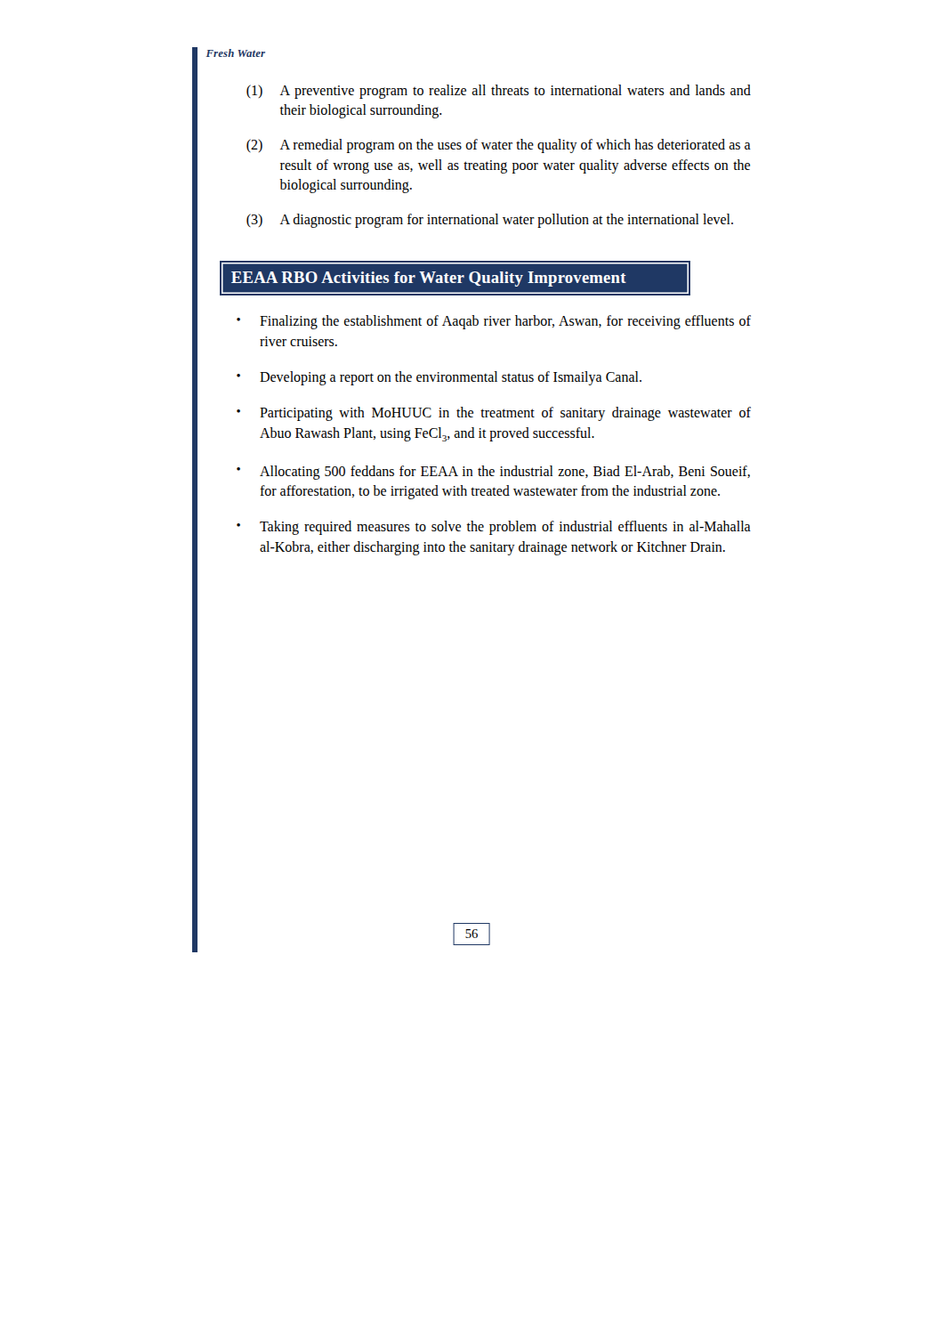Fresh Water
(1) A preventive program to realize all threats to international waters and lands and their biological surrounding.
(2) A remedial program on the uses of water the quality of which has deteriorated as a result of wrong use as, well as treating poor water quality adverse effects on the biological surrounding.
(3) A diagnostic program for international water pollution at the international level.
EEAA RBO Activities for Water Quality Improvement
Finalizing the establishment of Aaqab river harbor, Aswan, for receiving effluents of river cruisers.
Developing a report on the environmental status of Ismailya Canal.
Participating with MoHUUC in the treatment of sanitary drainage wastewater of Abuo Rawash Plant, using FeCl3, and it proved successful.
Allocating 500 feddans for EEAA in the industrial zone, Biad El-Arab, Beni Soueif, for afforestation, to be irrigated with treated wastewater from the industrial zone.
Taking required measures to solve the problem of industrial effluents in al-Mahalla al-Kobra, either discharging into the sanitary drainage network or Kitchner Drain.
56